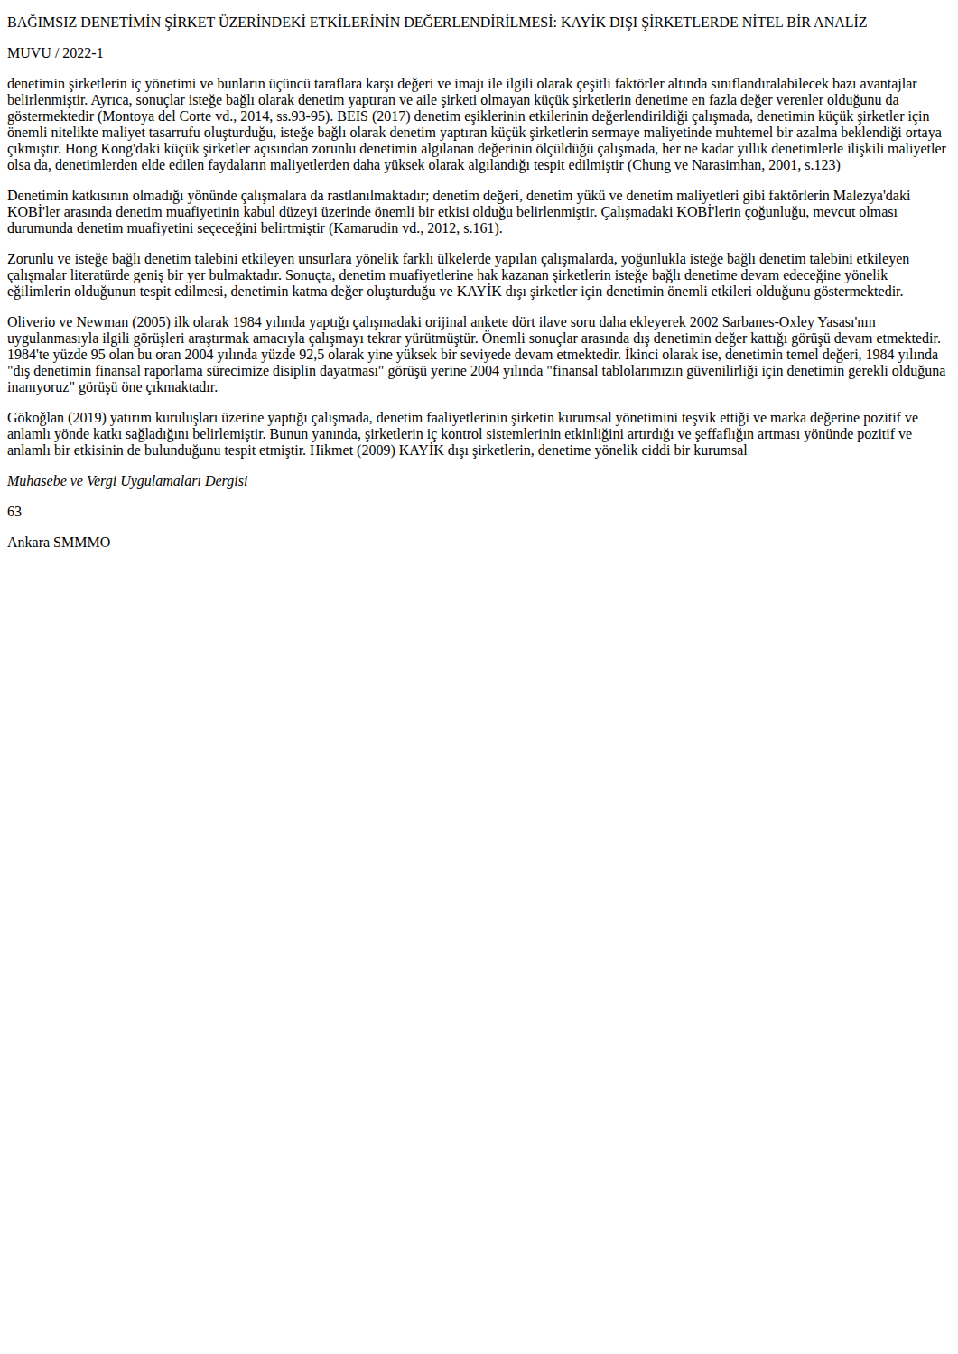BAĞIMSIZ DENETİMİN ŞİRKET ÜZERİNDEKİ ETKİLERİNİN DEĞERLENDİRİLMESİ: KAYİK DIŞI ŞİRKETLERDE NİTEL BİR ANALİZ
MUVU / 2022-1
denetimin şirketlerin iç yönetimi ve bunların üçüncü taraflara karşı değeri ve imajı ile ilgili olarak çeşitli faktörler altında sınıflandıralabilecek bazı avantajlar belirlenmiştir. Ayrıca, sonuçlar isteğe bağlı olarak denetim yaptıran ve aile şirketi olmayan küçük şirketlerin denetime en fazla değer verenler olduğunu da göstermektedir (Montoya del Corte vd., 2014, ss.93-95). BEIS (2017) denetim eşiklerinin etkilerinin değerlendirildiği çalışmada, denetimin küçük şirketler için önemli nitelikte maliyet tasarrufu oluşturduğu, isteğe bağlı olarak denetim yaptıran küçük şirketlerin sermaye maliyetinde muhtemel bir azalma beklendiği ortaya çıkmıştır. Hong Kong'daki küçük şirketler açısından zorunlu denetimin algılanan değerinin ölçüldüğü çalışmada, her ne kadar yıllık denetimlerle ilişkili maliyetler olsa da, denetimlerden elde edilen faydaların maliyetlerden daha yüksek olarak algılandığı tespit edilmiştir (Chung ve Narasimhan, 2001, s.123)
Denetimin katkısının olmadığı yönünde çalışmalara da rastlanılmaktadır; denetim değeri, denetim yükü ve denetim maliyetleri gibi faktörlerin Malezya'daki KOBİ'ler arasında denetim muafiyetinin kabul düzeyi üzerinde önemli bir etkisi olduğu belirlenmiştir. Çalışmadaki KOBİ'lerin çoğunluğu, mevcut olması durumunda denetim muafiyetini seçeceğini belirtmiştir (Kamarudin vd., 2012, s.161).
Zorunlu ve isteğe bağlı denetim talebini etkileyen unsurlara yönelik farklı ülkelerde yapılan çalışmalarda, yoğunlukla isteğe bağlı denetim talebini etkileyen çalışmalar literatürde geniş bir yer bulmaktadır. Sonuçta, denetim muafiyetlerine hak kazanan şirketlerin isteğe bağlı denetime devam edeceğine yönelik eğilimlerin olduğunun tespit edilmesi, denetimin katma değer oluşturduğu ve KAYİK dışı şirketler için denetimin önemli etkileri olduğunu göstermektedir.
Oliverio ve Newman (2005) ilk olarak 1984 yılında yaptığı çalışmadaki orijinal ankete dört ilave soru daha ekleyerek 2002 Sarbanes-Oxley Yasası'nın uygulanmasıyla ilgili görüşleri araştırmak amacıyla çalışmayı tekrar yürütmüştür. Önemli sonuçlar arasında dış denetimin değer kattığı görüşü devam etmektedir. 1984'te yüzde 95 olan bu oran 2004 yılında yüzde 92,5 olarak yine yüksek bir seviyede devam etmektedir. İkinci olarak ise, denetimin temel değeri, 1984 yılında "dış denetimin finansal raporlama sürecimize disiplin dayatması" görüşü yerine 2004 yılında "finansal tablolarımızın güvenilirliği için denetimin gerekli olduğuna inanıyoruz" görüşü öne çıkmaktadır.
Gökoğlan (2019) yatırım kuruluşları üzerine yaptığı çalışmada, denetim faaliyetlerinin şirketin kurumsal yönetimini teşvik ettiği ve marka değerine pozitif ve anlamlı yönde katkı sağladığını belirlemiştir. Bunun yanında, şirketlerin iç kontrol sistemlerinin etkinliğini artırdığı ve şeffaflığın artması yönünde pozitif ve anlamlı bir etkisinin de bulunduğunu tespit etmiştir. Hikmet (2009) KAYİK dışı şirketlerin, denetime yönelik ciddi bir kurumsal
Muhasebe ve Vergi Uygulamaları Dergisi
63
Ankara SMMMO